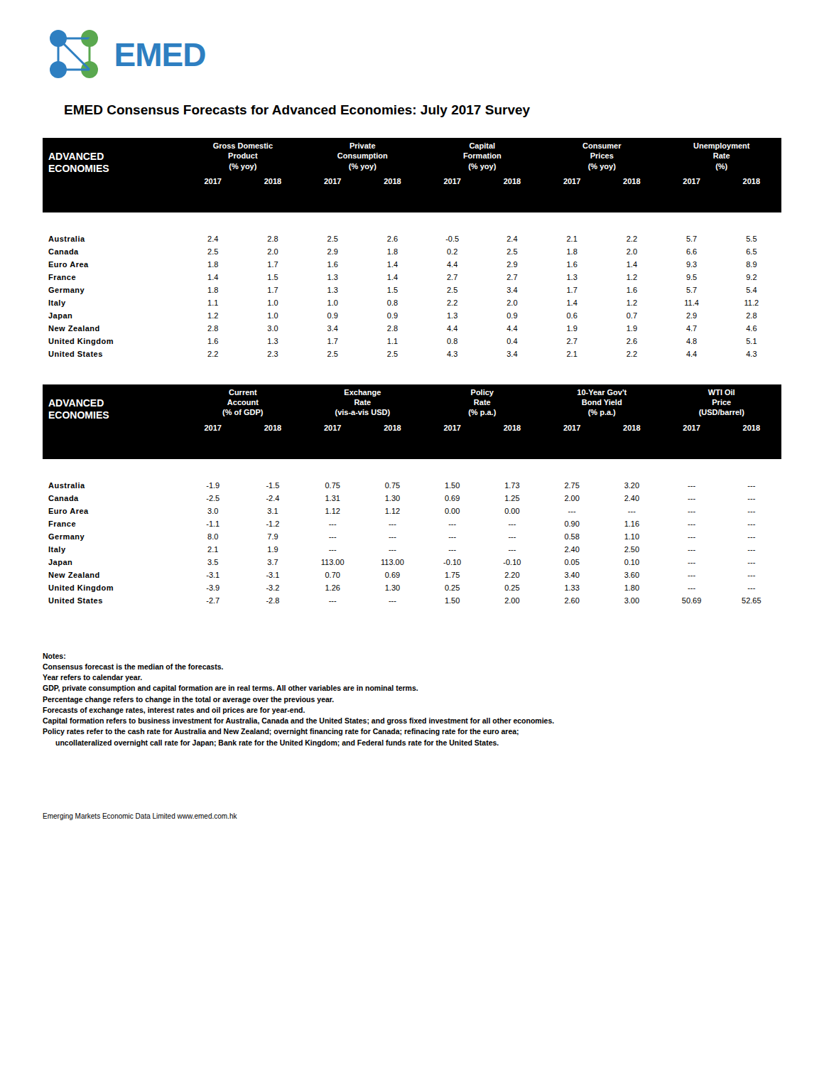EMED
EMED Consensus Forecasts for Advanced Economies: July 2017 Survey
| ADVANCED ECONOMIES | Gross Domestic Product (% yoy) | Private Consumption (% yoy) | Capital Formation (% yoy) | Consumer Prices (% yoy) | Unemployment Rate (%) |
| 2017 | 2018 | 2017 | 2018 | 2017 | 2018 | 2017 | 2018 | 2017 | 2018 |
| Australia | 2.4 | 2.8 | 2.5 | 2.6 | -0.5 | 2.4 | 2.1 | 2.2 | 5.7 | 5.5 |
| Canada | 2.5 | 2.0 | 2.9 | 1.8 | 0.2 | 2.5 | 1.8 | 2.0 | 6.6 | 6.5 |
| Euro Area | 1.8 | 1.7 | 1.6 | 1.4 | 4.4 | 2.9 | 1.6 | 1.4 | 9.3 | 8.9 |
| France | 1.4 | 1.5 | 1.3 | 1.4 | 2.7 | 2.7 | 1.3 | 1.2 | 9.5 | 9.2 |
| Germany | 1.8 | 1.7 | 1.3 | 1.5 | 2.5 | 3.4 | 1.7 | 1.6 | 5.7 | 5.4 |
| Italy | 1.1 | 1.0 | 1.0 | 0.8 | 2.2 | 2.0 | 1.4 | 1.2 | 11.4 | 11.2 |
| Japan | 1.2 | 1.0 | 0.9 | 0.9 | 1.3 | 0.9 | 0.6 | 0.7 | 2.9 | 2.8 |
| New Zealand | 2.8 | 3.0 | 3.4 | 2.8 | 4.4 | 4.4 | 1.9 | 1.9 | 4.7 | 4.6 |
| United Kingdom | 1.6 | 1.3 | 1.7 | 1.1 | 0.8 | 0.4 | 2.7 | 2.6 | 4.8 | 5.1 |
| United States | 2.2 | 2.3 | 2.5 | 2.5 | 4.3 | 3.4 | 2.1 | 2.2 | 4.4 | 4.3 |
| ADVANCED ECONOMIES | Current Account (% of GDP) | Exchange Rate (vis-a-vis USD) | Policy Rate (% p.a.) | 10-Year Gov't Bond Yield (% p.a.) | WTI Oil Price (USD/barrel) |
| 2017 | 2018 | 2017 | 2018 | 2017 | 2018 | 2017 | 2018 | 2017 | 2018 |
| Australia | -1.9 | -1.5 | 0.75 | 0.75 | 1.50 | 1.73 | 2.75 | 3.20 | --- | --- |
| Canada | -2.5 | -2.4 | 1.31 | 1.30 | 0.69 | 1.25 | 2.00 | 2.40 | --- | --- |
| Euro Area | 3.0 | 3.1 | 1.12 | 1.12 | 0.00 | 0.00 | --- | --- | --- | --- |
| France | -1.1 | -1.2 | --- | --- | --- | --- | 0.90 | 1.16 | --- | --- |
| Germany | 8.0 | 7.9 | --- | --- | --- | --- | 0.58 | 1.10 | --- | --- |
| Italy | 2.1 | 1.9 | --- | --- | --- | --- | 2.40 | 2.50 | --- | --- |
| Japan | 3.5 | 3.7 | 113.00 | 113.00 | -0.10 | -0.10 | 0.05 | 0.10 | --- | --- |
| New Zealand | -3.1 | -3.1 | 0.70 | 0.69 | 1.75 | 2.20 | 3.40 | 3.60 | --- | --- |
| United Kingdom | -3.9 | -3.2 | 1.26 | 1.30 | 0.25 | 0.25 | 1.33 | 1.80 | --- | --- |
| United States | -2.7 | -2.8 | --- | --- | 1.50 | 2.00 | 2.60 | 3.00 | 50.69 | 52.65 |
Notes:
Consensus forecast is the median of the forecasts.
Year refers to calendar year.
GDP, private consumption and capital formation are in real terms. All other variables are in nominal terms.
Percentage change refers to change in the total or average over the previous year.
Forecasts of exchange rates, interest rates and oil prices are for year-end.
Capital formation refers to business investment for Australia, Canada and the United States; and gross fixed investment for all other economies.
Policy rates refer to the cash rate for Australia and New Zealand; overnight financing rate for Canada; refinacing rate for the euro area;
uncollateralized overnight call rate for Japan; Bank rate for the United Kingdom; and Federal funds rate for the United States.
Emerging Markets Economic Data Limited www.emed.com.hk